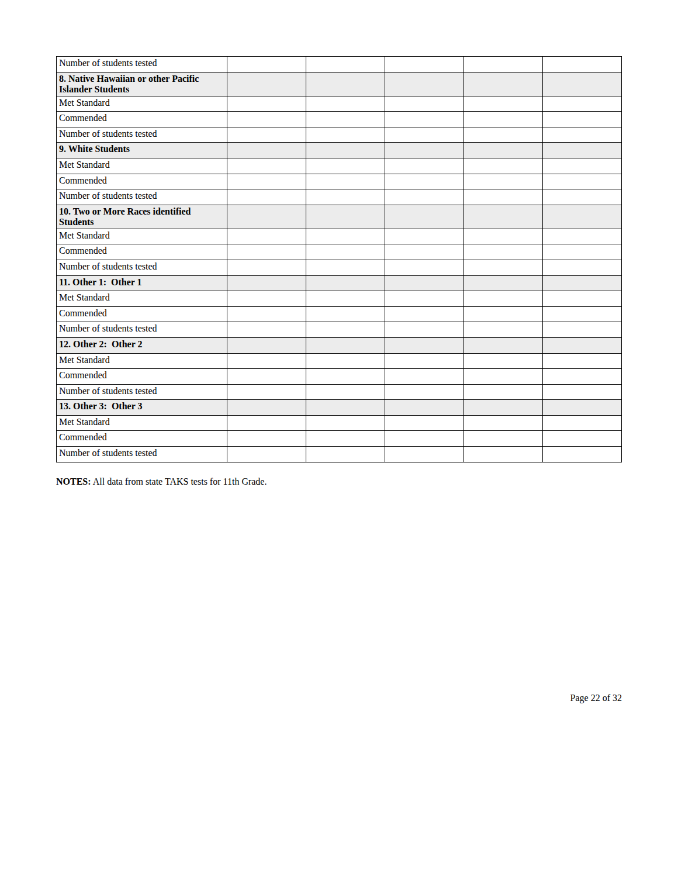| Number of students tested | | | | | |
| 8. Native Hawaiian or other Pacific Islander Students | | | | | |
| Met Standard | | | | | |
| Commended | | | | | |
| Number of students tested | | | | | |
| 9. White Students | | | | | |
| Met Standard | | | | | |
| Commended | | | | | |
| Number of students tested | | | | | |
| 10. Two or More Races identified Students | | | | | |
| Met Standard | | | | | |
| Commended | | | | | |
| Number of students tested | | | | | |
| 11. Other 1: Other 1 | | | | | |
| Met Standard | | | | | |
| Commended | | | | | |
| Number of students tested | | | | | |
| 12. Other 2: Other 2 | | | | | |
| Met Standard | | | | | |
| Commended | | | | | |
| Number of students tested | | | | | |
| 13. Other 3: Other 3 | | | | | |
| Met Standard | | | | | |
| Commended | | | | | |
| Number of students tested | | | | | |
NOTES: All data from state TAKS tests for 11th Grade.
Page 22 of 32